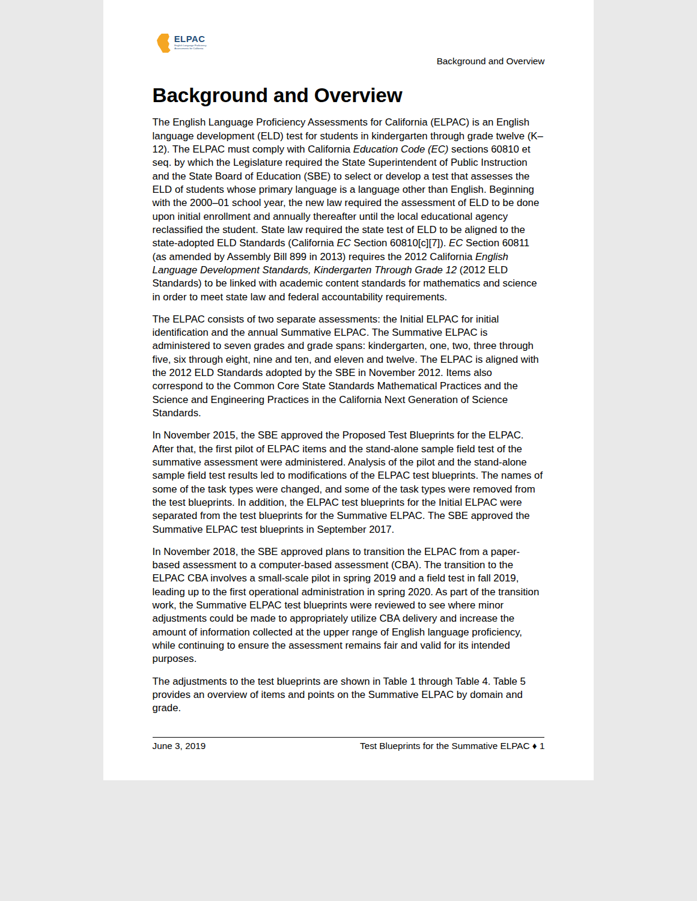ELPAC English Language Proficiency Assessments for California
Background and Overview
Background and Overview
The English Language Proficiency Assessments for California (ELPAC) is an English language development (ELD) test for students in kindergarten through grade twelve (K–12). The ELPAC must comply with California Education Code (EC) sections 60810 et seq. by which the Legislature required the State Superintendent of Public Instruction and the State Board of Education (SBE) to select or develop a test that assesses the ELD of students whose primary language is a language other than English. Beginning with the 2000–01 school year, the new law required the assessment of ELD to be done upon initial enrollment and annually thereafter until the local educational agency reclassified the student. State law required the state test of ELD to be aligned to the state-adopted ELD Standards (California EC Section 60810[c][7]). EC Section 60811 (as amended by Assembly Bill 899 in 2013) requires the 2012 California English Language Development Standards, Kindergarten Through Grade 12 (2012 ELD Standards) to be linked with academic content standards for mathematics and science in order to meet state law and federal accountability requirements.
The ELPAC consists of two separate assessments: the Initial ELPAC for initial identification and the annual Summative ELPAC. The Summative ELPAC is administered to seven grades and grade spans: kindergarten, one, two, three through five, six through eight, nine and ten, and eleven and twelve. The ELPAC is aligned with the 2012 ELD Standards adopted by the SBE in November 2012. Items also correspond to the Common Core State Standards Mathematical Practices and the Science and Engineering Practices in the California Next Generation of Science Standards.
In November 2015, the SBE approved the Proposed Test Blueprints for the ELPAC. After that, the first pilot of ELPAC items and the stand-alone sample field test of the summative assessment were administered. Analysis of the pilot and the stand-alone sample field test results led to modifications of the ELPAC test blueprints. The names of some of the task types were changed, and some of the task types were removed from the test blueprints. In addition, the ELPAC test blueprints for the Initial ELPAC were separated from the test blueprints for the Summative ELPAC. The SBE approved the Summative ELPAC test blueprints in September 2017.
In November 2018, the SBE approved plans to transition the ELPAC from a paper-based assessment to a computer-based assessment (CBA). The transition to the ELPAC CBA involves a small-scale pilot in spring 2019 and a field test in fall 2019, leading up to the first operational administration in spring 2020. As part of the transition work, the Summative ELPAC test blueprints were reviewed to see where minor adjustments could be made to appropriately utilize CBA delivery and increase the amount of information collected at the upper range of English language proficiency, while continuing to ensure the assessment remains fair and valid for its intended purposes.
The adjustments to the test blueprints are shown in Table 1 through Table 4. Table 5 provides an overview of items and points on the Summative ELPAC by domain and grade.
June 3, 2019
Test Blueprints for the Summative ELPAC ♦ 1